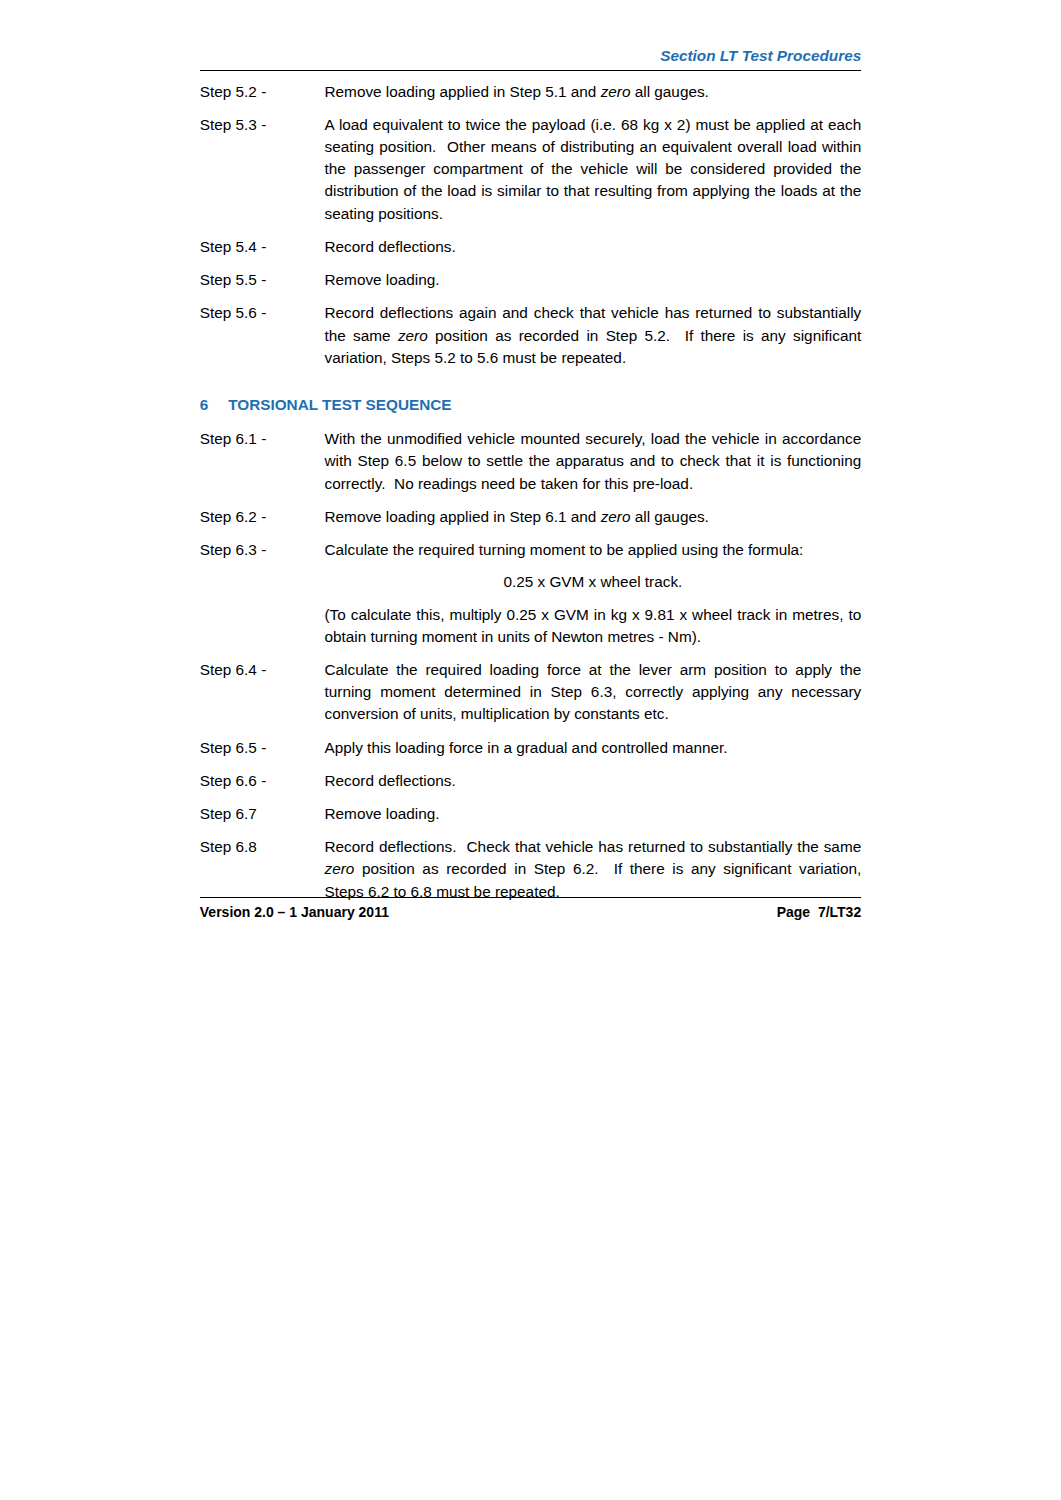Section LT Test Procedures
| Step 5.2 - | Remove loading applied in Step 5.1 and zero all gauges. |
| Step 5.3 - | A load equivalent to twice the payload (i.e. 68 kg x 2) must be applied at each seating position. Other means of distributing an equivalent overall load within the passenger compartment of the vehicle will be considered provided the distribution of the load is similar to that resulting from applying the loads at the seating positions. |
| Step 5.4 - | Record deflections. |
| Step 5.5 - | Remove loading. |
| Step 5.6 - | Record deflections again and check that vehicle has returned to substantially the same zero position as recorded in Step 5.2. If there is any significant variation, Steps 5.2 to 5.6 must be repeated. |
6 TORSIONAL TEST SEQUENCE
| Step 6.1 - | With the unmodified vehicle mounted securely, load the vehicle in accordance with Step 6.5 below to settle the apparatus and to check that it is functioning correctly. No readings need be taken for this pre-load. |
| Step 6.2 - | Remove loading applied in Step 6.1 and zero all gauges. |
| Step 6.3 - | Calculate the required turning moment to be applied using the formula: 0.25 x GVM x wheel track. (To calculate this, multiply 0.25 x GVM in kg x 9.81 x wheel track in metres, to obtain turning moment in units of Newton metres - Nm). |
| Step 6.4 - | Calculate the required loading force at the lever arm position to apply the turning moment determined in Step 6.3, correctly applying any necessary conversion of units, multiplication by constants etc. |
| Step 6.5 - | Apply this loading force in a gradual and controlled manner. |
| Step 6.6 - | Record deflections. |
| Step 6.7 | Remove loading. |
| Step 6.8 | Record deflections. Check that vehicle has returned to substantially the same zero position as recorded in Step 6.2. If there is any significant variation, Steps 6.2 to 6.8 must be repeated. |
Version 2.0 – 1 January 2011 Page 7/LT32